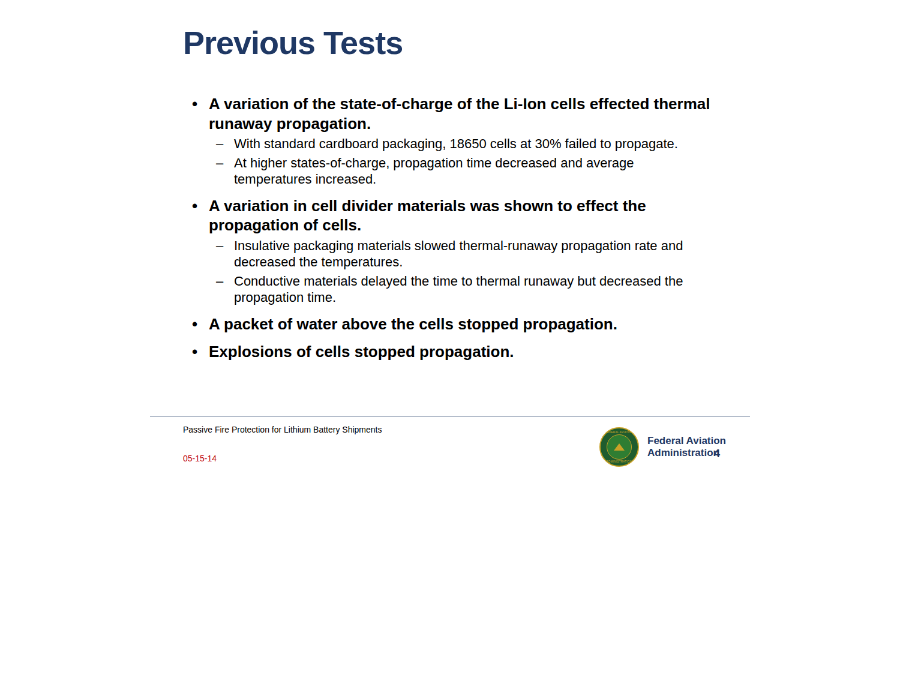Previous Tests
A variation of the state-of-charge of the Li-Ion cells effected thermal runaway propagation.
With standard cardboard packaging, 18650 cells at 30% failed to propagate.
At higher states-of-charge, propagation time decreased and average temperatures increased.
A variation in cell divider materials was shown to effect the propagation of cells.
Insulative packaging materials slowed thermal-runaway propagation rate and decreased the temperatures.
Conductive materials delayed the time to thermal runaway but decreased the propagation time.
A packet of water above the cells stopped propagation.
Explosions of cells stopped propagation.
Passive Fire Protection for Lithium Battery Shipments
05-15-14
Federal Aviation
Administration
4